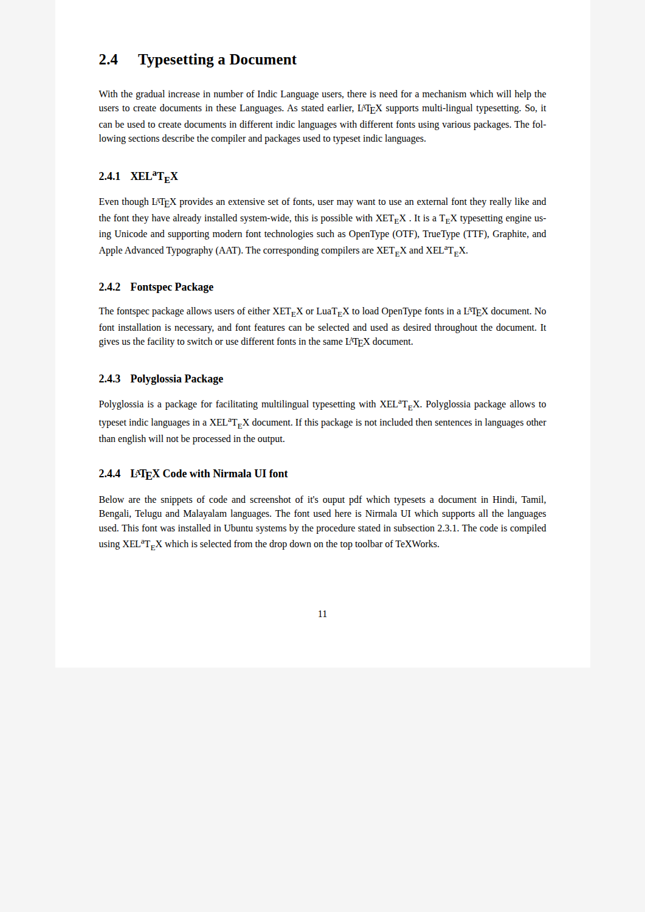2.4 Typesetting a Document
With the gradual increase in number of Indic Language users, there is need for a mechanism which will help the users to create documents in these Languages. As stated earlier, LaTEX supports multi-lingual typesetting. So, it can be used to create documents in different indic languages with different fonts using various packages. The following sections describe the compiler and packages used to typeset indic languages.
2.4.1 XƎLaTEX
Even though LaTEX provides an extensive set of fonts, user may want to use an external font they really like and the font they have already installed system-wide, this is possible with XƎTEX . It is a TEX typesetting engine using Unicode and supporting modern font technologies such as OpenType (OTF), TrueType (TTF), Graphite, and Apple Advanced Typography (AAT). The corresponding compilers are XƎTEX and XƎLaTEX.
2.4.2 Fontspec Package
The fontspec package allows users of either XƎTEX or LuaTEX to load OpenType fonts in a LaTEX document. No font installation is necessary, and font features can be selected and used as desired throughout the document. It gives us the facility to switch or use different fonts in the same LaTEX document.
2.4.3 Polyglossia Package
Polyglossia is a package for facilitating multilingual typesetting with XƎLaTEX. Polyglossia package allows to typeset indic languages in a XƎLaTEX document. If this package is not included then sentences in languages other than english will not be processed in the output.
2.4.4 LaTEX Code with Nirmala UI font
Below are the snippets of code and screenshot of it's ouput pdf which typesets a document in Hindi, Tamil, Bengali, Telugu and Malayalam languages. The font used here is Nirmala UI which supports all the languages used. This font was installed in Ubuntu systems by the procedure stated in subsection 2.3.1. The code is compiled using XƎLaTEX which is selected from the drop down on the top toolbar of TeXWorks.
11